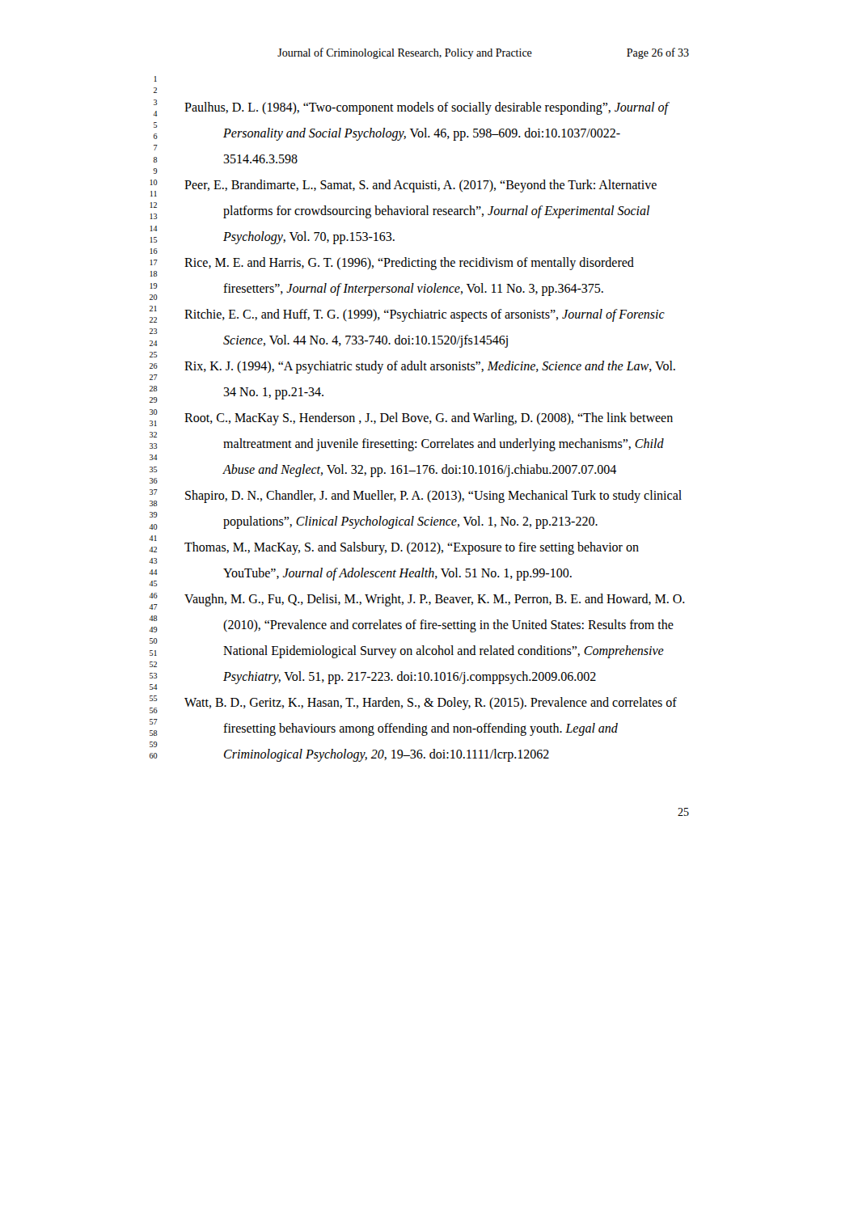123456789101112131415161718192021222324252627282930313233343536373839404142434445464748495051525354555657585960
Journal of Criminological Research, Policy and Practice Page 26 of 33
Paulhus, D. L. (1984), “Two-component models of socially desirable responding”, Journal of Personality and Social Psychology, Vol. 46, pp. 598–609. doi:10.1037/0022-3514.46.3.598
Peer, E., Brandimarte, L., Samat, S. and Acquisti, A. (2017), “Beyond the Turk: Alternative platforms for crowdsourcing behavioral research”, Journal of Experimental Social Psychology, Vol. 70, pp.153-163.
Rice, M. E. and Harris, G. T. (1996), “Predicting the recidivism of mentally disordered firesetters”, Journal of Interpersonal violence, Vol. 11 No. 3, pp.364-375.
Ritchie, E. C., and Huff, T. G. (1999), “Psychiatric aspects of arsonists”, Journal of Forensic Science, Vol. 44 No. 4, 733-740. doi:10.1520/jfs14546j
Rix, K. J. (1994), “A psychiatric study of adult arsonists”, Medicine, Science and the Law, Vol. 34 No. 1, pp.21-34.
Root, C., MacKay S., Henderson , J., Del Bove, G. and Warling, D. (2008), “The link between maltreatment and juvenile firesetting: Correlates and underlying mechanisms”, Child Abuse and Neglect, Vol. 32, pp. 161–176. doi:10.1016/j.chiabu.2007.07.004
Shapiro, D. N., Chandler, J. and Mueller, P. A. (2013), “Using Mechanical Turk to study clinical populations”, Clinical Psychological Science, Vol. 1, No. 2, pp.213-220.
Thomas, M., MacKay, S. and Salsbury, D. (2012), “Exposure to fire setting behavior on YouTube”, Journal of Adolescent Health, Vol. 51 No. 1, pp.99-100.
Vaughn, M. G., Fu, Q., Delisi, M., Wright, J. P., Beaver, K. M., Perron, B. E. and Howard, M. O. (2010), “Prevalence and correlates of fire-setting in the United States: Results from the National Epidemiological Survey on alcohol and related conditions”, Comprehensive Psychiatry, Vol. 51, pp. 217-223. doi:10.1016/j.comppsych.2009.06.002
Watt, B. D., Geritz, K., Hasan, T., Harden, S., & Doley, R. (2015). Prevalence and correlates of firesetting behaviours among offending and non-offending youth. Legal and Criminological Psychology, 20, 19–36. doi:10.1111/lcrp.12062
25